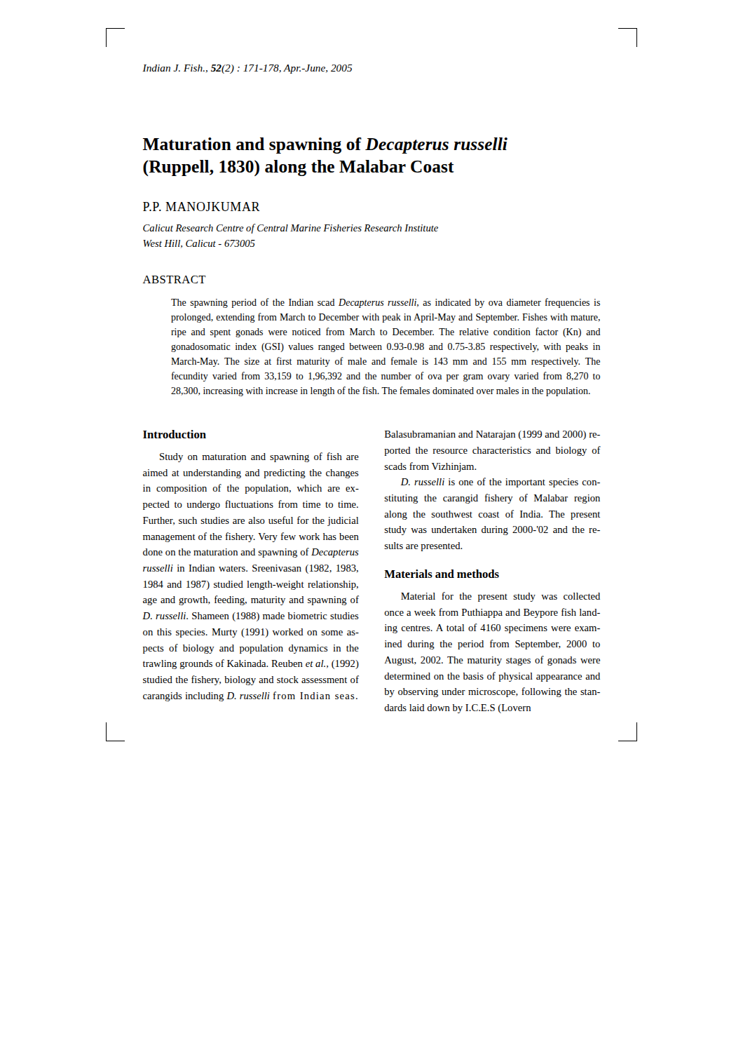Indian J. Fish., 52(2) : 171-178, Apr.-June, 2005
Maturation and spawning of Decapterus russelli
(Ruppell, 1830) along the Malabar Coast
P.P. MANOJKUMAR
Calicut Research Centre of Central Marine Fisheries Research Institute
West Hill, Calicut - 673005
ABSTRACT
The spawning period of the Indian scad Decapterus russelli, as indicated by ova diameter frequencies is prolonged, extending from March to December with peak in April-May and September. Fishes with mature, ripe and spent gonads were noticed from March to December. The relative condition factor (Kn) and gonadosomatic index (GSI) values ranged between 0.93-0.98 and 0.75-3.85 respectively, with peaks in March-May. The size at first maturity of male and female is 143 mm and 155 mm respectively. The fecundity varied from 33,159 to 1,96,392 and the number of ova per gram ovary varied from 8,270 to 28,300, increasing with increase in length of the fish. The females dominated over males in the population.
Introduction
Study on maturation and spawning of fish are aimed at understanding and predicting the changes in composition of the population, which are expected to undergo fluctuations from time to time. Further, such studies are also useful for the judicial management of the fishery. Very few work has been done on the maturation and spawning of Decapterus russelli in Indian waters. Sreenivasan (1982, 1983, 1984 and 1987) studied length-weight relationship, age and growth, feeding, maturity and spawning of D. russelli. Shameen (1988) made biometric studies on this species. Murty (1991) worked on some aspects of biology and population dynamics in the trawling grounds of Kakinada. Reuben et al., (1992) studied the fishery, biology and stock assessment of carangids including D. russelli from Indian seas. Balasubramanian and Natarajan (1999 and 2000) reported the resource characteristics and biology of scads from Vizhinjam.
D. russelli is one of the important species constituting the carangid fishery of Malabar region along the southwest coast of India. The present study was undertaken during 2000-'02 and the results are presented.
Materials and methods
Material for the present study was collected once a week from Puthiappa and Beypore fish landing centres. A total of 4160 specimens were examined during the period from September, 2000 to August, 2002. The maturity stages of gonads were determined on the basis of physical appearance and by observing under microscope, following the standards laid down by I.C.E.S (Lovern